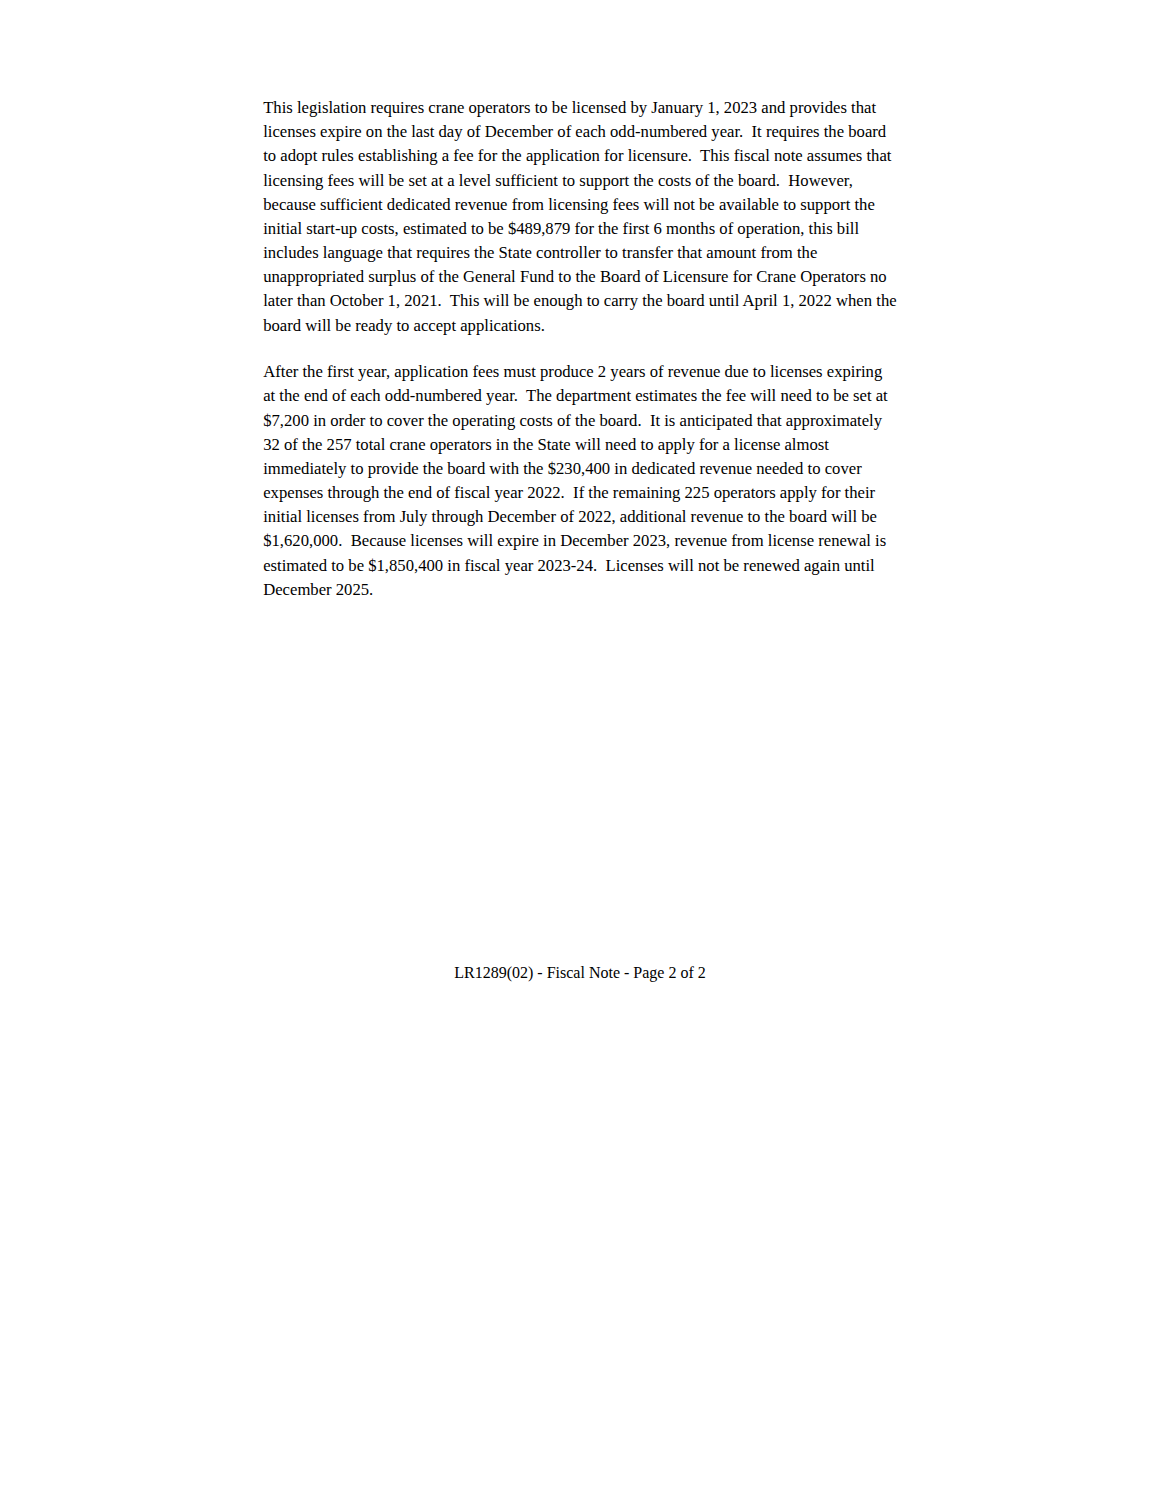This legislation requires crane operators to be licensed by January 1, 2023 and provides that licenses expire on the last day of December of each odd-numbered year. It requires the board to adopt rules establishing a fee for the application for licensure. This fiscal note assumes that licensing fees will be set at a level sufficient to support the costs of the board. However, because sufficient dedicated revenue from licensing fees will not be available to support the initial start-up costs, estimated to be $489,879 for the first 6 months of operation, this bill includes language that requires the State controller to transfer that amount from the unappropriated surplus of the General Fund to the Board of Licensure for Crane Operators no later than October 1, 2021. This will be enough to carry the board until April 1, 2022 when the board will be ready to accept applications.
After the first year, application fees must produce 2 years of revenue due to licenses expiring at the end of each odd-numbered year. The department estimates the fee will need to be set at $7,200 in order to cover the operating costs of the board. It is anticipated that approximately 32 of the 257 total crane operators in the State will need to apply for a license almost immediately to provide the board with the $230,400 in dedicated revenue needed to cover expenses through the end of fiscal year 2022. If the remaining 225 operators apply for their initial licenses from July through December of 2022, additional revenue to the board will be $1,620,000. Because licenses will expire in December 2023, revenue from license renewal is estimated to be $1,850,400 in fiscal year 2023-24. Licenses will not be renewed again until December 2025.
LR1289(02) - Fiscal Note - Page 2 of 2